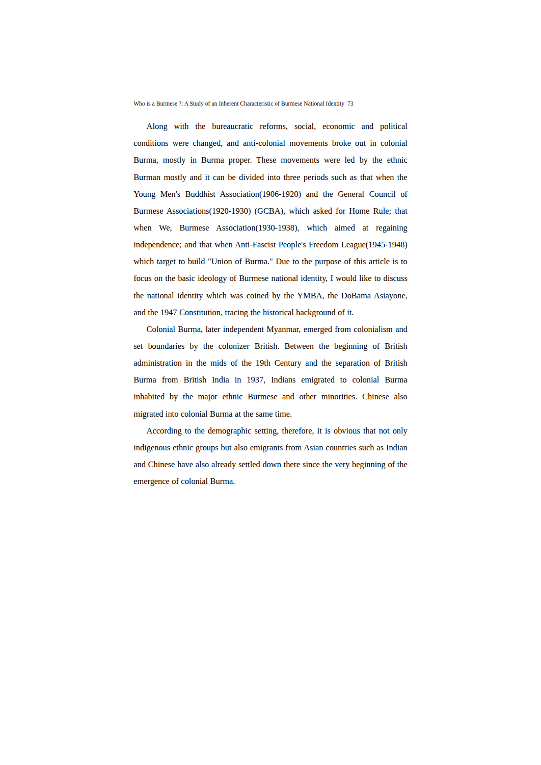Who is a Burmese ?: A Study of an Inherent Characteristic of Burmese National Identity 73
Along with the bureaucratic reforms, social, economic and political conditions were changed, and anti-colonial movements broke out in colonial Burma, mostly in Burma proper. These movements were led by the ethnic Burman mostly and it can be divided into three periods such as that when the Young Men's Buddhist Association(1906-1920) and the General Council of Burmese Associations(1920-1930) (GCBA), which asked for Home Rule; that when We, Burmese Association(1930-1938), which aimed at regaining independence; and that when Anti-Fascist People's Freedom League(1945-1948) which target to build "Union of Burma." Due to the purpose of this article is to focus on the basic ideology of Burmese national identity, I would like to discuss the national identity which was coined by the YMBA, the DoBama Asiayone, and the 1947 Constitution, tracing the historical background of it.
Colonial Burma, later independent Myanmar, emerged from colonialism and set boundaries by the colonizer British. Between the beginning of British administration in the mids of the 19th Century and the separation of British Burma from British India in 1937, Indians emigrated to colonial Burma inhabited by the major ethnic Burmese and other minorities. Chinese also migrated into colonial Burma at the same time.
According to the demographic setting, therefore, it is obvious that not only indigenous ethnic groups but also emigrants from Asian countries such as Indian and Chinese have also already settled down there since the very beginning of the emergence of colonial Burma.